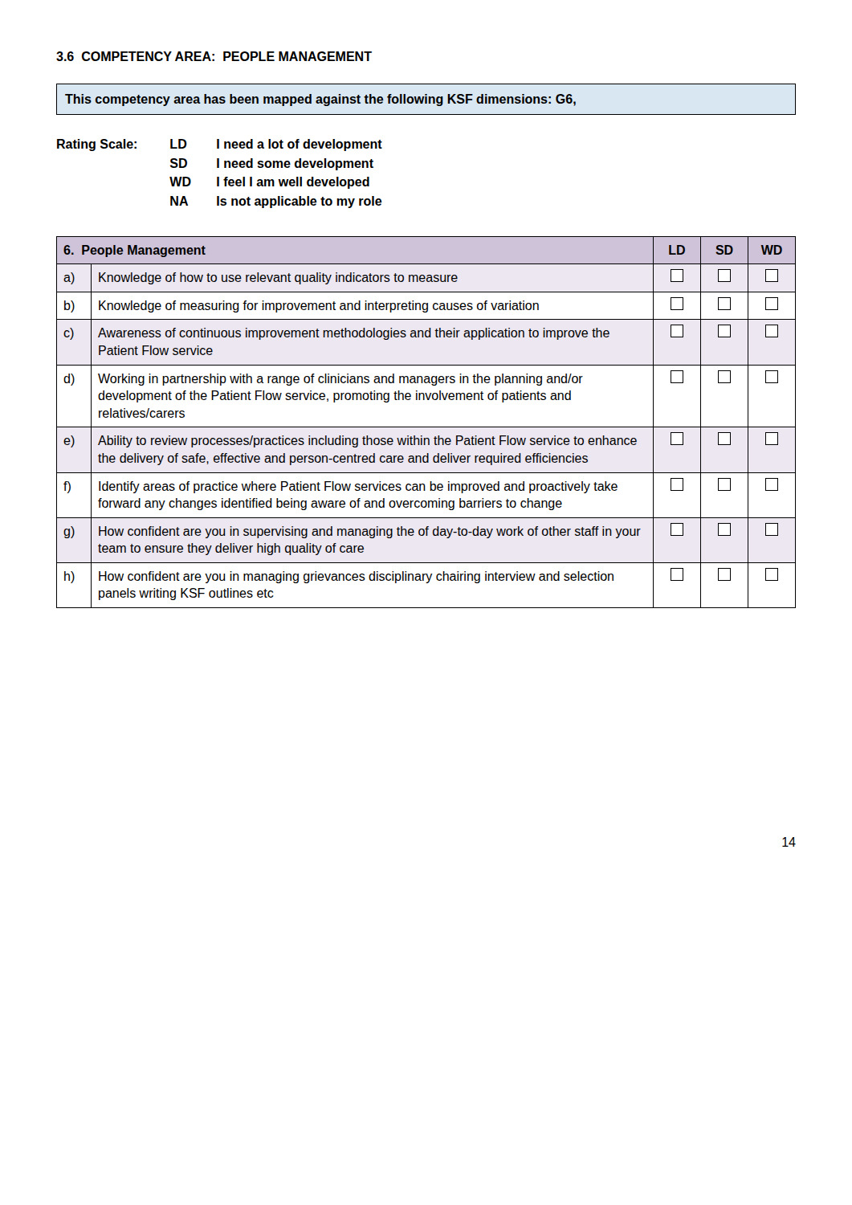3.6 COMPETENCY AREA: PEOPLE MANAGEMENT
This competency area has been mapped against the following KSF dimensions: G6,
| Rating Scale: | LD | I need a lot of development |
| | SD | I need some development |
| | WD | I feel I am well developed |
| | NA | Is not applicable to my role |
| 6. People Management | LD | SD | WD |
| --- | --- | --- | --- |
| a) | Knowledge of how to use relevant quality indicators to measure | | | |
| b) | Knowledge of measuring for improvement and interpreting causes of variation | | | |
| c) | Awareness of continuous improvement methodologies and their application to improve the Patient Flow service | | | |
| d) | Working in partnership with a range of clinicians and managers in the planning and/or development of the Patient Flow service, promoting the involvement of patients and relatives/carers | | | |
| e) | Ability to review processes/practices including those within the Patient Flow service to enhance the delivery of safe, effective and person-centred care and deliver required efficiencies | | | |
| f) | Identify areas of practice where Patient Flow services can be improved and proactively take forward any changes identified being aware of and overcoming barriers to change | | | |
| g) | How confident are you in supervising and managing the of day-to-day work of other staff in your team to ensure they deliver high quality of care | | | |
| h) | How confident are you in managing grievances disciplinary chairing interview and selection panels writing KSF outlines etc | | | |
14